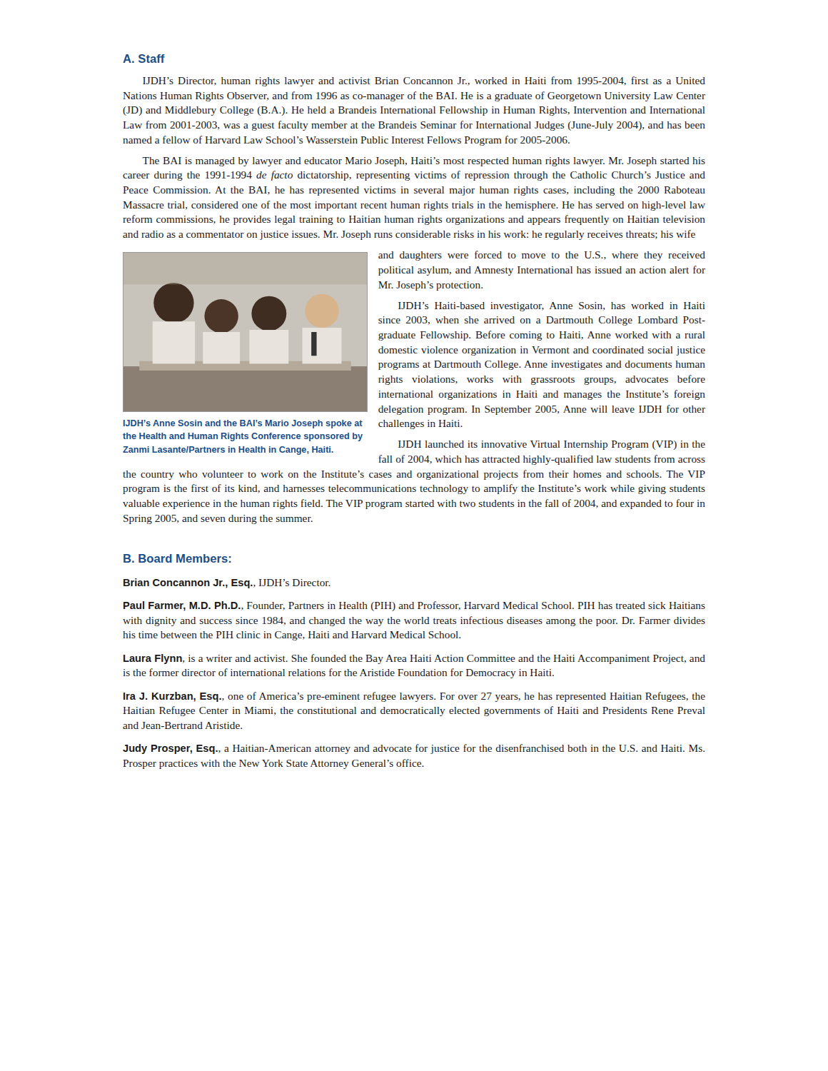A. Staff
IJDH’s Director, human rights lawyer and activist Brian Concannon Jr., worked in Haiti from 1995-2004, first as a United Nations Human Rights Observer, and from 1996 as co-manager of the BAI. He is a graduate of Georgetown University Law Center (JD) and Middlebury College (B.A.). He held a Brandeis International Fellowship in Human Rights, Intervention and International Law from 2001-2003, was a guest faculty member at the Brandeis Seminar for International Judges (June-July 2004), and has been named a fellow of Harvard Law School’s Wasserstein Public Interest Fellows Program for 2005-2006.
The BAI is managed by lawyer and educator Mario Joseph, Haiti’s most respected human rights lawyer. Mr. Joseph started his career during the 1991-1994 de facto dictatorship, representing victims of repression through the Catholic Church’s Justice and Peace Commission. At the BAI, he has represented victims in several major human rights cases, including the 2000 Raboteau Massacre trial, considered one of the most important recent human rights trials in the hemisphere. He has served on high-level law reform commissions, he provides legal training to Haitian human rights organizations and appears frequently on Haitian television and radio as a commentator on justice issues. Mr. Joseph runs considerable risks in his work: he regularly receives threats; his wife
IJDH’s Anne Sosin and the BAI’s Mario Joseph spoke at the Health and Human Rights Conference sponsored by Zanmi Lasante/Partners in Health in Cange, Haiti.
and daughters were forced to move to the U.S., where they received political asylum, and Amnesty International has issued an action alert for Mr. Joseph’s protection.
IJDH’s Haiti-based investigator, Anne Sosin, has worked in Haiti since 2003, when she arrived on a Dartmouth College Lombard Post-graduate Fellowship. Before coming to Haiti, Anne worked with a rural domestic violence organization in Vermont and coordinated social justice programs at Dartmouth College. Anne investigates and documents human rights violations, works with grassroots groups, advocates before international organizations in Haiti and manages the Institute’s foreign delegation program. In September 2005, Anne will leave IJDH for other challenges in Haiti.
IJDH launched its innovative Virtual Internship Program (VIP) in the fall of 2004, which has attracted highly-qualified law students from across the country who volunteer to work on the Institute’s cases and organizational projects from their homes and schools. The VIP program is the first of its kind, and harnesses telecommunications technology to amplify the Institute’s work while giving students valuable experience in the human rights field. The VIP program started with two students in the fall of 2004, and expanded to four in Spring 2005, and seven during the summer.
B. Board Members:
Brian Concannon Jr., Esq., IJDH’s Director.
Paul Farmer, M.D. Ph.D., Founder, Partners in Health (PIH) and Professor, Harvard Medical School. PIH has treated sick Haitians with dignity and success since 1984, and changed the way the world treats infectious diseases among the poor. Dr. Farmer divides his time between the PIH clinic in Cange, Haiti and Harvard Medical School.
Laura Flynn, is a writer and activist. She founded the Bay Area Haiti Action Committee and the Haiti Accompaniment Project, and is the former director of international relations for the Aristide Foundation for Democracy in Haiti.
Ira J. Kurzban, Esq., one of America’s pre-eminent refugee lawyers. For over 27 years, he has represented Haitian Refugees, the Haitian Refugee Center in Miami, the constitutional and democratically elected governments of Haiti and Presidents Rene Preval and Jean-Bertrand Aristide.
Judy Prosper, Esq., a Haitian-American attorney and advocate for justice for the disenfranchised both in the U.S. and Haiti. Ms. Prosper practices with the New York State Attorney General’s office.